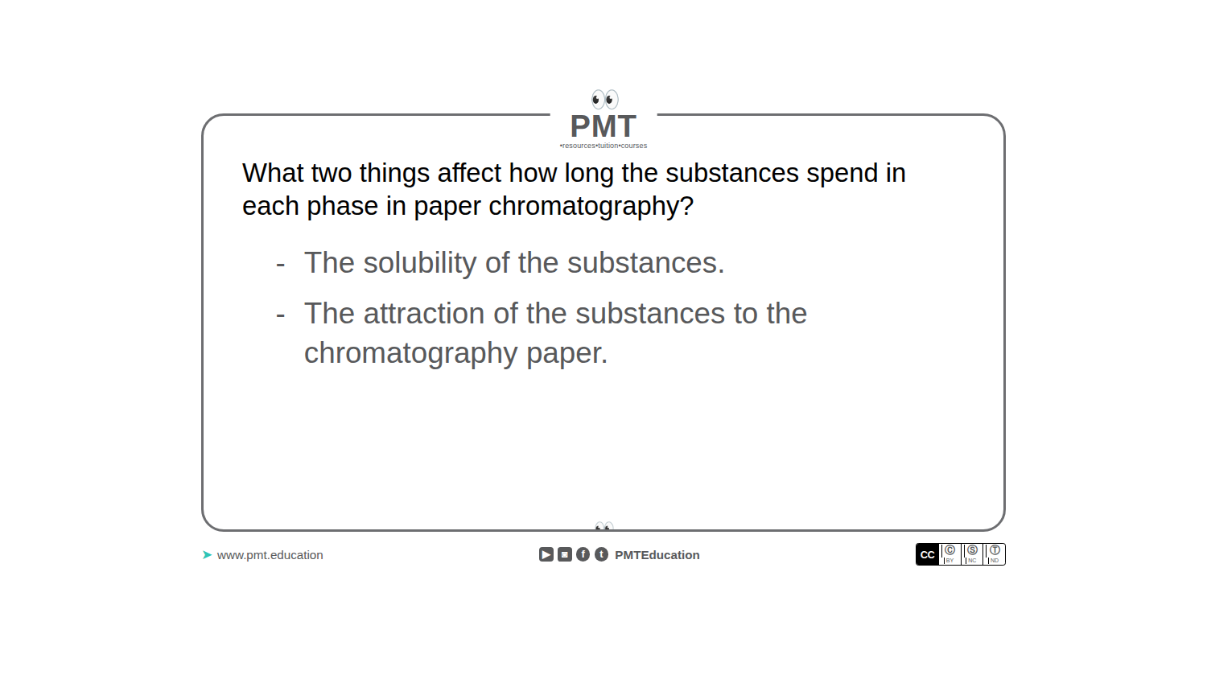👀
PMT
•resources•tuition•courses
What two things affect how long the substances spend in each phase in paper chromatography?
The solubility of the substances.
The attraction of the substances to the chromatography paper.
👀
➤ www.pmt.education
▶ ◙ f t PMTEducation
CC
ⒸBY ⓈNC ⓉND